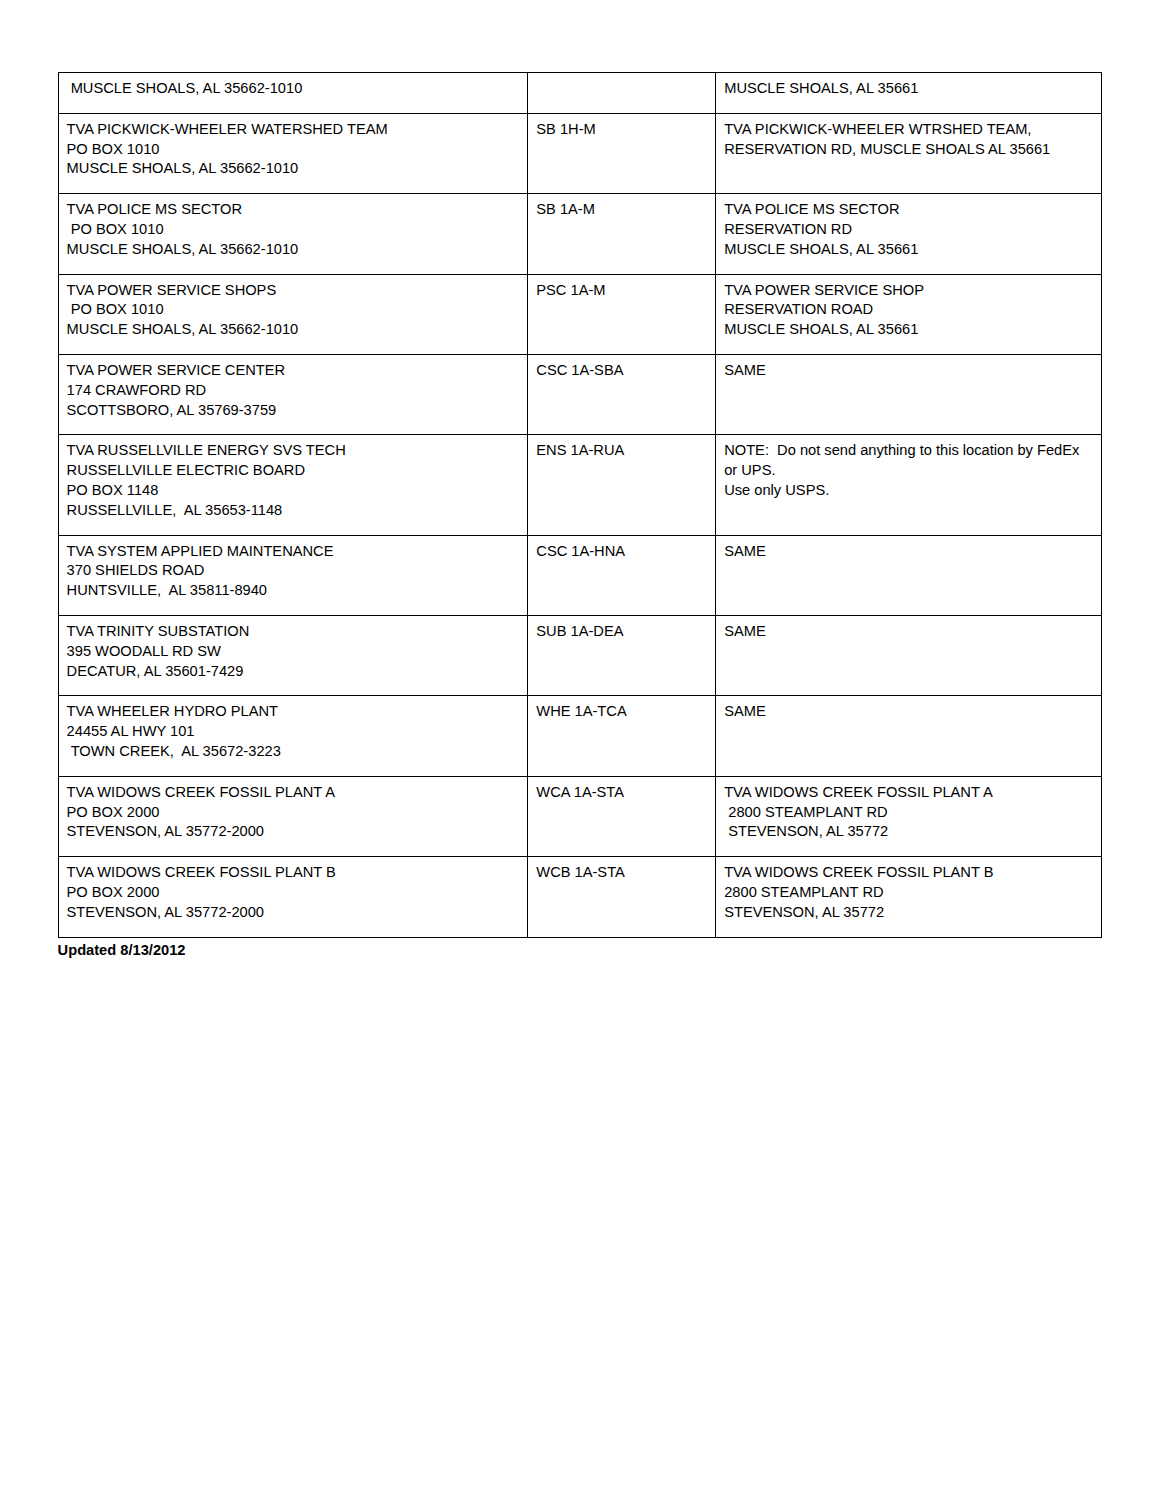| MUSCLE SHOALS, AL 35662-1010 | | MUSCLE SHOALS, AL 35661 |
| TVA PICKWICK-WHEELER WATERSHED TEAM PO BOX 1010 MUSCLE SHOALS, AL 35662-1010 | SB 1H-M | TVA PICKWICK-WHEELER WTRSHED TEAM, RESERVATION RD, MUSCLE SHOALS AL 35661 |
| TVA POLICE MS SECTOR PO BOX 1010 MUSCLE SHOALS, AL 35662-1010 | SB 1A-M | TVA POLICE MS SECTOR RESERVATION RD MUSCLE SHOALS, AL 35661 |
| TVA POWER SERVICE SHOPS PO BOX 1010 MUSCLE SHOALS, AL 35662-1010 | PSC 1A-M | TVA POWER SERVICE SHOP RESERVATION ROAD MUSCLE SHOALS, AL 35661 |
| TVA POWER SERVICE CENTER 174 CRAWFORD RD SCOTTSBORO, AL 35769-3759 | CSC 1A-SBA | SAME |
| TVA RUSSELLVILLE ENERGY SVS TECH RUSSELLVILLE ELECTRIC BOARD PO BOX 1148 RUSSELLVILLE, AL 35653-1148 | ENS 1A-RUA | NOTE: Do not send anything to this location by FedEx or UPS. Use only USPS. |
| TVA SYSTEM APPLIED MAINTENANCE 370 SHIELDS ROAD HUNTSVILLE, AL 35811-8940 | CSC 1A-HNA | SAME |
| TVA TRINITY SUBSTATION 395 WOODALL RD SW DECATUR, AL 35601-7429 | SUB 1A-DEA | SAME |
| TVA WHEELER HYDRO PLANT 24455 AL HWY 101 TOWN CREEK, AL 35672-3223 | WHE 1A-TCA | SAME |
| TVA WIDOWS CREEK FOSSIL PLANT A PO BOX 2000 STEVENSON, AL 35772-2000 | WCA 1A-STA | TVA WIDOWS CREEK FOSSIL PLANT A 2800 STEAMPLANT RD STEVENSON, AL 35772 |
| TVA WIDOWS CREEK FOSSIL PLANT B PO BOX 2000 STEVENSON, AL 35772-2000 | WCB 1A-STA | TVA WIDOWS CREEK FOSSIL PLANT B 2800 STEAMPLANT RD STEVENSON, AL 35772 |
Updated 8/13/2012